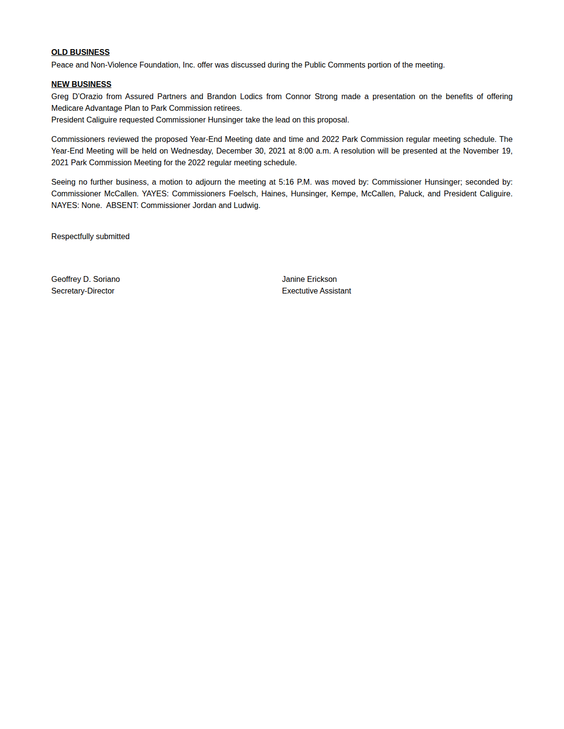OLD BUSINESS
Peace and Non-Violence Foundation, Inc. offer was discussed during the Public Comments portion of the meeting.
NEW BUSINESS
Greg D’Orazio from Assured Partners and Brandon Lodics from Connor Strong made a presentation on the benefits of offering Medicare Advantage Plan to Park Commission retirees.
President Caliguire requested Commissioner Hunsinger take the lead on this proposal.
Commissioners reviewed the proposed Year-End Meeting date and time and 2022 Park Commission regular meeting schedule. The Year-End Meeting will be held on Wednesday, December 30, 2021 at 8:00 a.m. A resolution will be presented at the November 19, 2021 Park Commission Meeting for the 2022 regular meeting schedule.
Seeing no further business, a motion to adjourn the meeting at 5:16 P.M. was moved by: Commissioner Hunsinger; seconded by: Commissioner McCallen. YAYES: Commissioners Foelsch, Haines, Hunsinger, Kempe, McCallen, Paluck, and President Caliguire. NAYES: None. ABSENT: Commissioner Jordan and Ludwig.
Respectfully submitted
| Geoffrey D. Soriano Secretary-Director | Janine Erickson Exectutive Assistant |